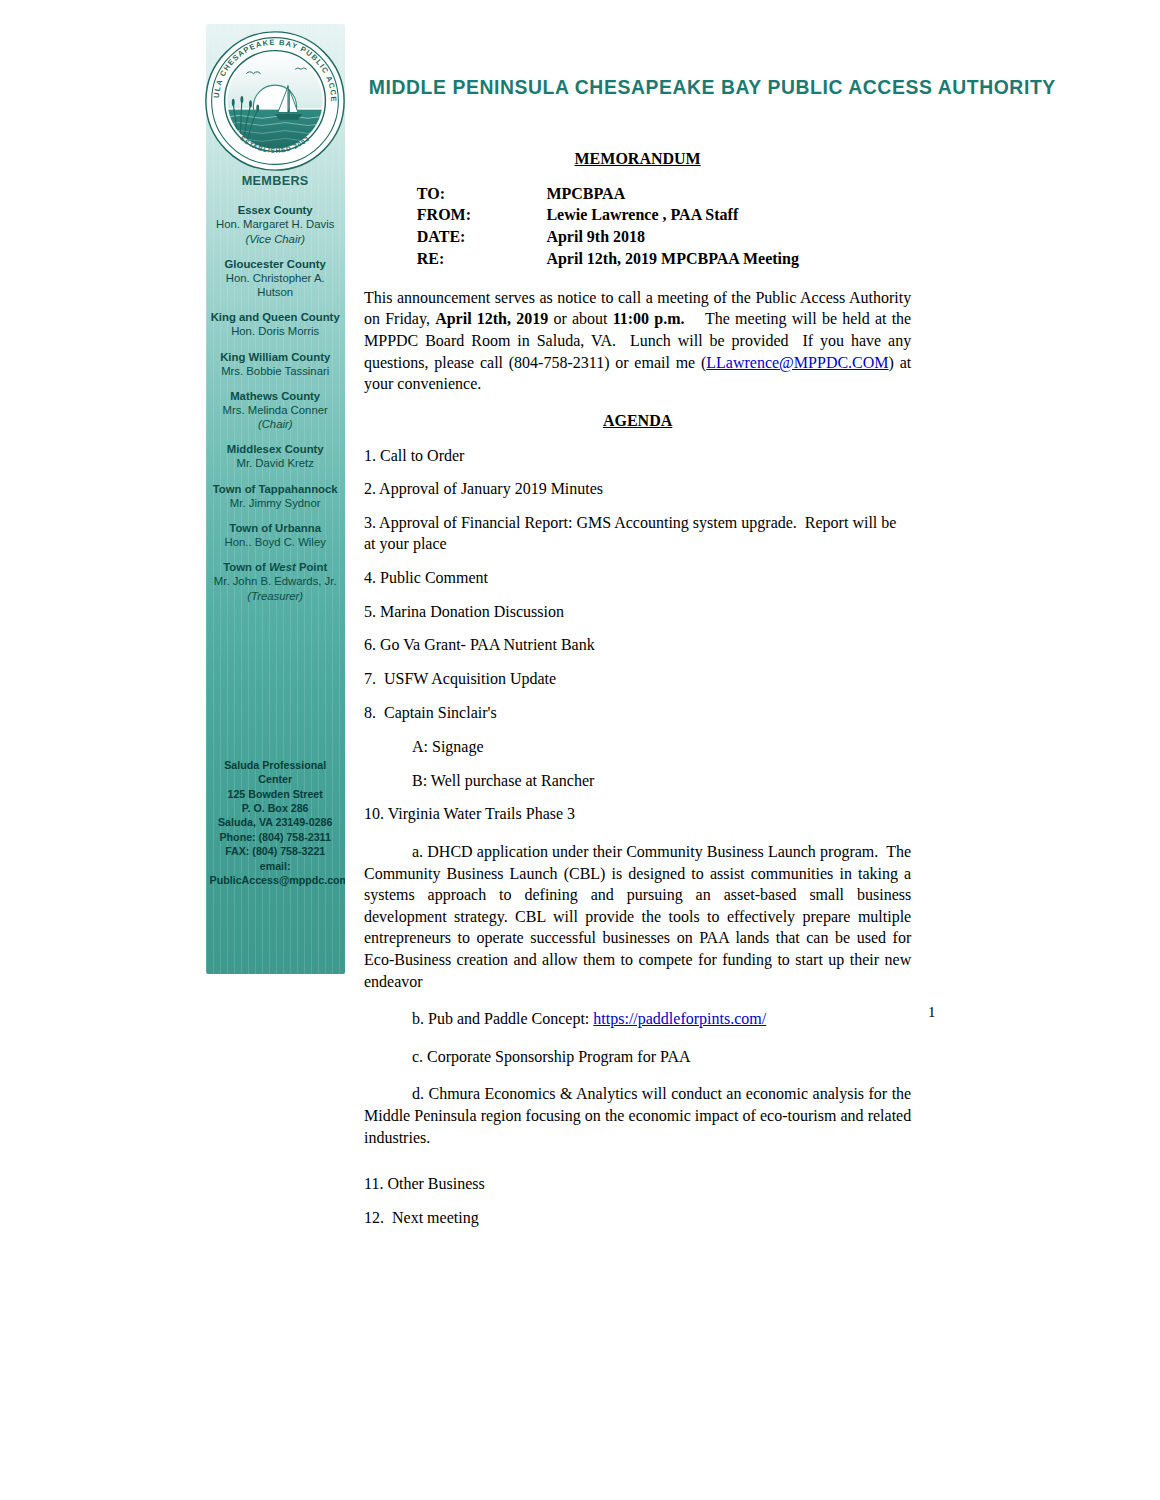MEMBERS
Essex County
Hon. Margaret H. Davis
(Vice Chair)
Gloucester County
Hon. Christopher A. Hutson
King and Queen County
Hon. Doris Morris
King William County
Mrs. Bobbie Tassinari
Mathews County
Mrs. Melinda Conner
(Chair)
Middlesex County
Mr. David Kretz
Town of Tappahannock
Mr. Jimmy Sydnor
Town of Urbanna
Hon.. Boyd C. Wiley
Town of West Point
Mr. John B. Edwards, Jr.
(Treasurer)
Saluda Professional Center
125 Bowden Street
P. O. Box 286
Saluda, VA 23149-0286
Phone: (804) 758-2311
FAX: (804) 758-3221
email:
PublicAccess@mppdc.com
MIDDLE PENINSULA CHESAPEAKE BAY PUBLIC ACCESS AUTHORITY ESTABLISHED 2003
MIDDLE PENINSULA CHESAPEAKE BAY PUBLIC ACCESS AUTHORITY
MEMORANDUM
| TO: | MPCBPAA |
| FROM: | Lewie Lawrence , PAA Staff |
| DATE: | April 9th 2018 |
| RE: | April 12th, 2019 MPCBPAA Meeting |
This announcement serves as notice to call a meeting of the Public Access Authority on Friday, April 12th, 2019 or about 11:00 p.m. The meeting will be held at the MPPDC Board Room in Saluda, VA. Lunch will be provided If you have any questions, please call (804-758-2311) or email me (LLawrence@MPPDC.COM) at your convenience.
AGENDA
1. Call to Order
2. Approval of January 2019 Minutes
3. Approval of Financial Report: GMS Accounting system upgrade. Report will be at your place
4. Public Comment
5. Marina Donation Discussion
6. Go Va Grant- PAA Nutrient Bank
7. USFW Acquisition Update
8. Captain Sinclair's
A: Signage
B: Well purchase at Rancher
10. Virginia Water Trails Phase 3
a. DHCD application under their Community Business Launch program. The Community Business Launch (CBL) is designed to assist communities in taking a systems approach to defining and pursuing an asset-based small business development strategy. CBL will provide the tools to effectively prepare multiple entrepreneurs to operate successful businesses on PAA lands that can be used for Eco-Business creation and allow them to compete for funding to start up their new endeavor
b. Pub and Paddle Concept: https://paddleforpints.com/
c. Corporate Sponsorship Program for PAA
d. Chmura Economics & Analytics will conduct an economic analysis for the Middle Peninsula region focusing on the economic impact of eco-tourism and related industries.
11. Other Business
12. Next meeting
1